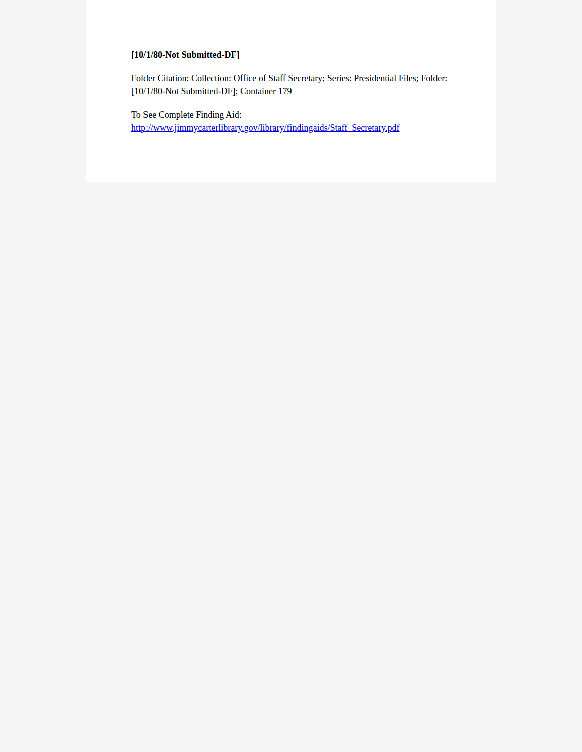[10/1/80-Not Submitted-DF]
Folder Citation: Collection: Office of Staff Secretary; Series: Presidential Files; Folder: [10/1/80-Not Submitted-DF]; Container 179
To See Complete Finding Aid:
http://www.jimmycarterlibrary.gov/library/findingaids/Staff_Secretary.pdf